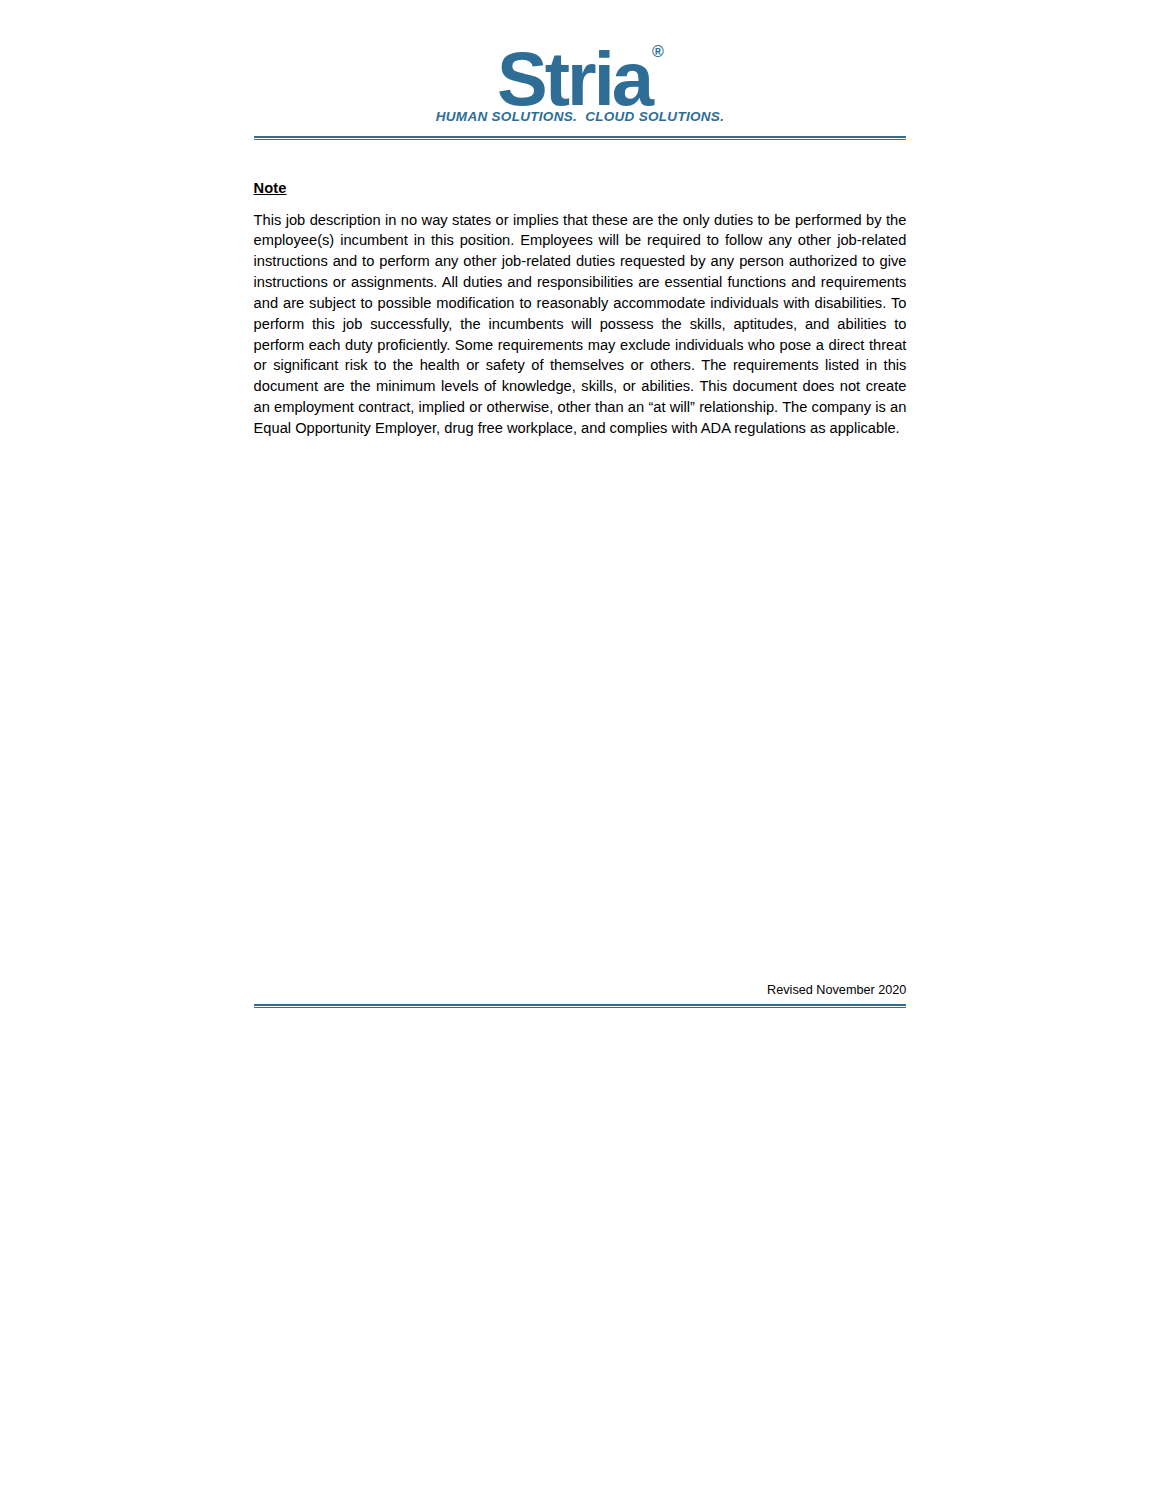Stria®
HUMAN SOLUTIONS. CLOUD SOLUTIONS.
Note
This job description in no way states or implies that these are the only duties to be performed by the employee(s) incumbent in this position. Employees will be required to follow any other job-related instructions and to perform any other job-related duties requested by any person authorized to give instructions or assignments. All duties and responsibilities are essential functions and requirements and are subject to possible modification to reasonably accommodate individuals with disabilities. To perform this job successfully, the incumbents will possess the skills, aptitudes, and abilities to perform each duty proficiently. Some requirements may exclude individuals who pose a direct threat or significant risk to the health or safety of themselves or others. The requirements listed in this document are the minimum levels of knowledge, skills, or abilities. This document does not create an employment contract, implied or otherwise, other than an “at will” relationship. The company is an Equal Opportunity Employer, drug free workplace, and complies with ADA regulations as applicable.
Revised November 2020